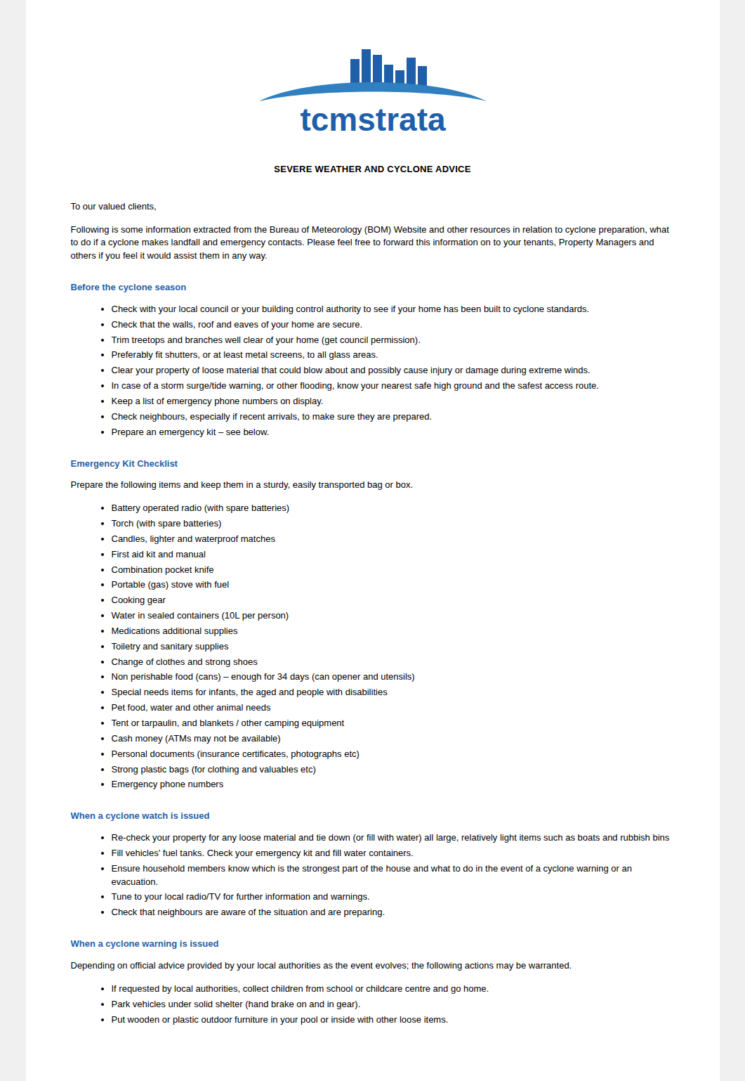tcmstrata
SEVERE WEATHER AND CYCLONE ADVICE
To our valued clients,
Following is some information extracted from the Bureau of Meteorology (BOM) Website and other resources in relation to cyclone preparation, what to do if a cyclone makes landfall and emergency contacts. Please feel free to forward this information on to your tenants, Property Managers and others if you feel it would assist them in any way.
Before the cyclone season
Check with your local council or your building control authority to see if your home has been built to cyclone standards.
Check that the walls, roof and eaves of your home are secure.
Trim treetops and branches well clear of your home (get council permission).
Preferably fit shutters, or at least metal screens, to all glass areas.
Clear your property of loose material that could blow about and possibly cause injury or damage during extreme winds.
In case of a storm surge/tide warning, or other flooding, know your nearest safe high ground and the safest access route.
Keep a list of emergency phone numbers on display.
Check neighbours, especially if recent arrivals, to make sure they are prepared.
Prepare an emergency kit – see below.
Emergency Kit Checklist
Prepare the following items and keep them in a sturdy, easily transported bag or box.
Battery operated radio (with spare batteries)
Torch (with spare batteries)
Candles, lighter and waterproof matches
First aid kit and manual
Combination pocket knife
Portable (gas) stove with fuel
Cooking gear
Water in sealed containers (10L per person)
Medications additional supplies
Toiletry and sanitary supplies
Change of clothes and strong shoes
Non perishable food (cans) – enough for 34 days (can opener and utensils)
Special needs items for infants, the aged and people with disabilities
Pet food, water and other animal needs
Tent or tarpaulin, and blankets / other camping equipment
Cash money (ATMs may not be available)
Personal documents (insurance certificates, photographs etc)
Strong plastic bags (for clothing and valuables etc)
Emergency phone numbers
When a cyclone watch is issued
Re-check your property for any loose material and tie down (or fill with water) all large, relatively light items such as boats and rubbish bins
Fill vehicles' fuel tanks. Check your emergency kit and fill water containers.
Ensure household members know which is the strongest part of the house and what to do in the event of a cyclone warning or an evacuation.
Tune to your local radio/TV for further information and warnings.
Check that neighbours are aware of the situation and are preparing.
When a cyclone warning is issued
Depending on official advice provided by your local authorities as the event evolves; the following actions may be warranted.
If requested by local authorities, collect children from school or childcare centre and go home.
Park vehicles under solid shelter (hand brake on and in gear).
Put wooden or plastic outdoor furniture in your pool or inside with other loose items.